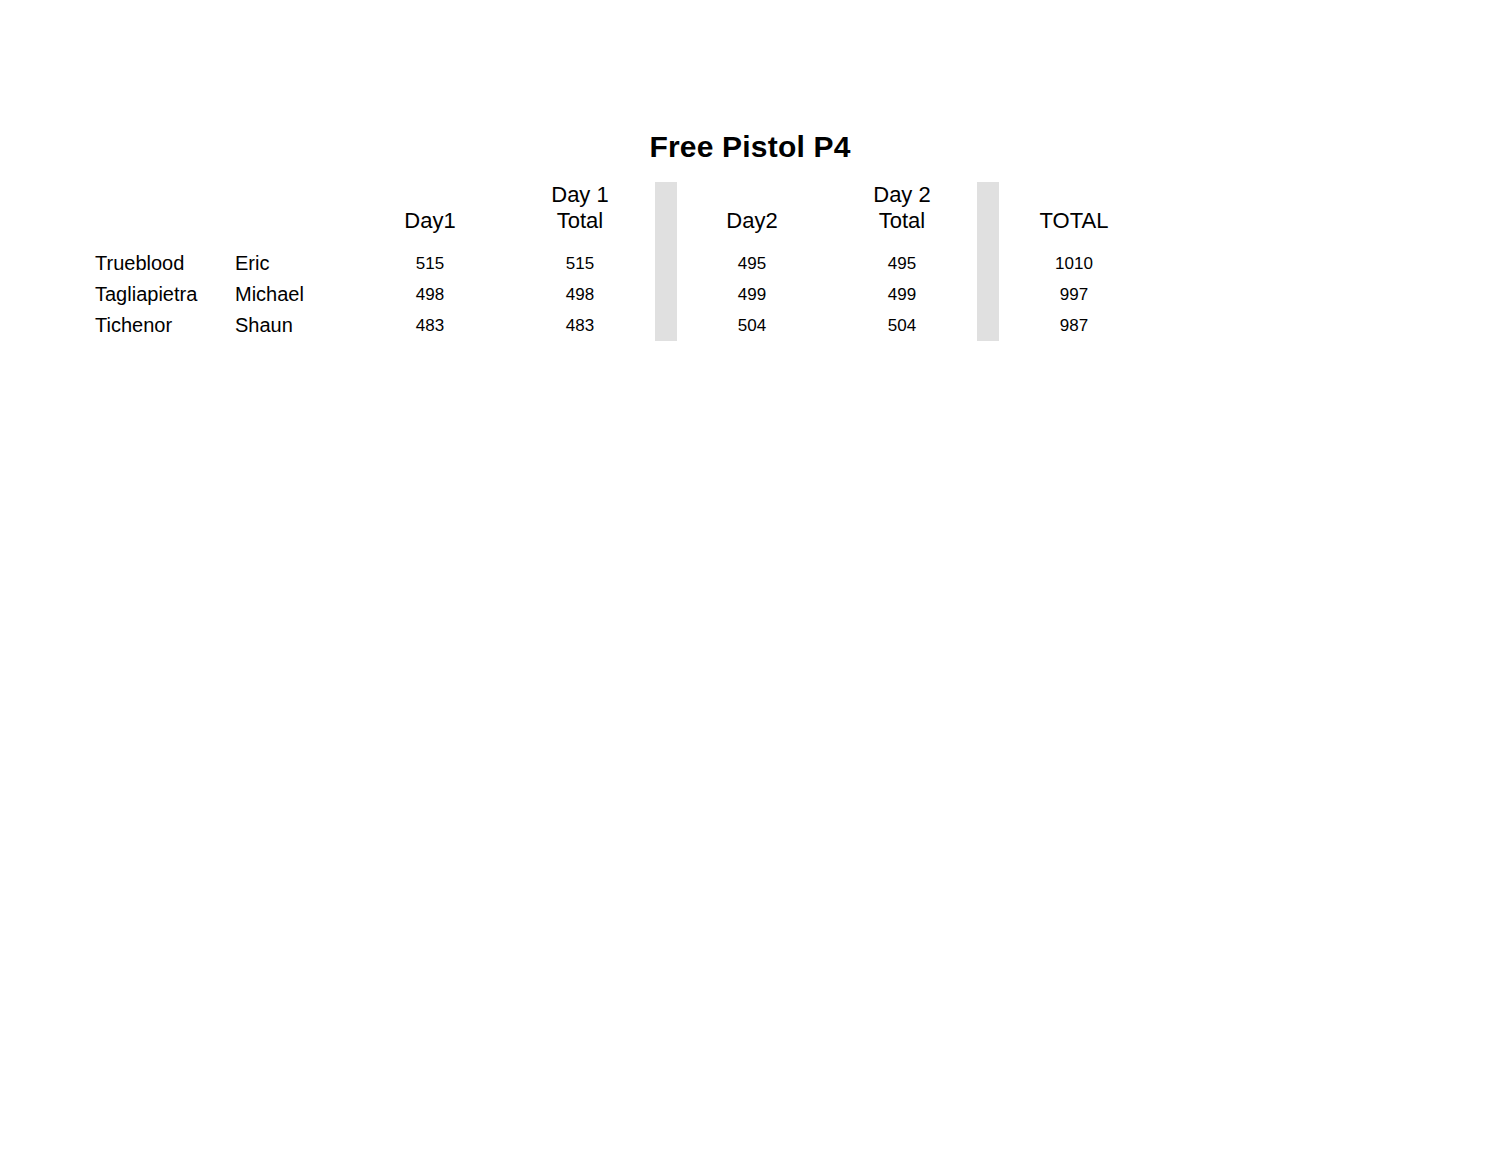Free Pistol P4
| | | Day1 | Day 1 Total | | Day2 | Day 2 Total | | TOTAL |
| --- | --- | --- | --- | --- | --- | --- | --- | --- |
| Trueblood | Eric | 515 | 515 | | 495 | 495 | | 1010 |
| Tagliapietra | Michael | 498 | 498 | | 499 | 499 | | 997 |
| Tichenor | Shaun | 483 | 483 | | 504 | 504 | | 987 |